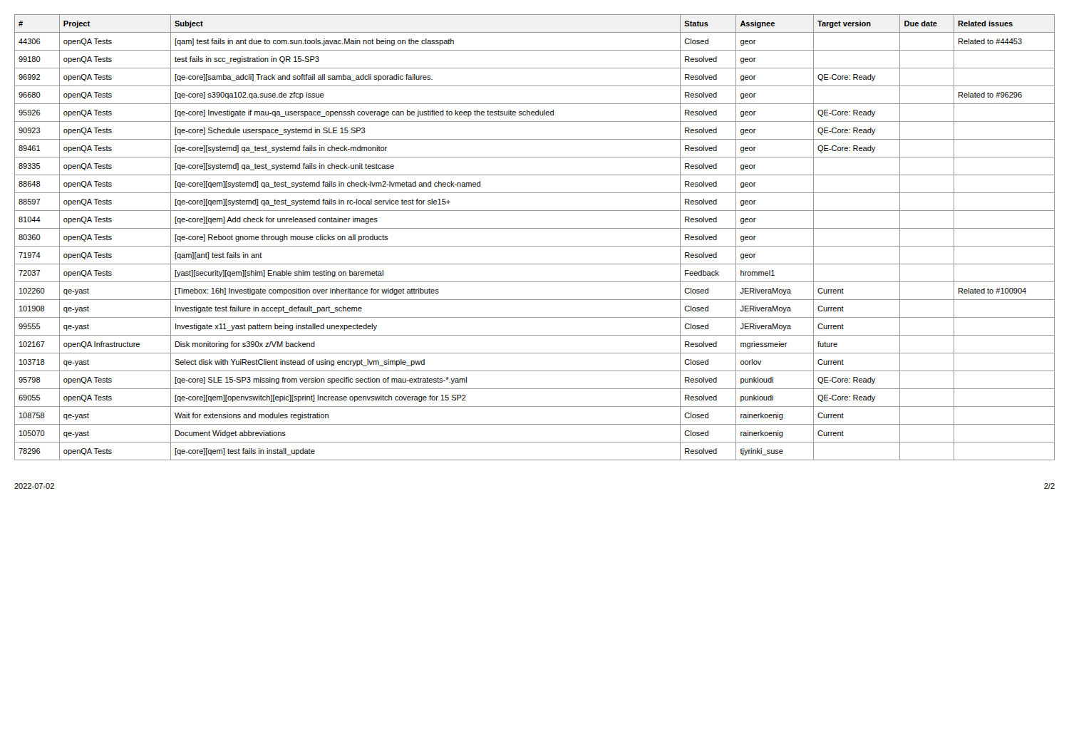| # | Project | Subject | Status | Assignee | Target version | Due date | Related issues |
| --- | --- | --- | --- | --- | --- | --- | --- |
| 44306 | openQA Tests | [qam] test fails in ant due to com.sun.tools.javac.Main not being on the classpath | Closed | geor | | | Related to #44453 |
| 99180 | openQA Tests | test fails in scc_registration in QR 15-SP3 | Resolved | geor | | | |
| 96992 | openQA Tests | [qe-core][samba_adcli] Track and softfail all samba_adcli sporadic failures. | Resolved | geor | QE-Core: Ready | | |
| 96680 | openQA Tests | [qe-core] s390qa102.qa.suse.de zfcp issue | Resolved | geor | | | Related to #96296 |
| 95926 | openQA Tests | [qe-core] Investigate if mau-qa_userspace_openssh coverage can be justified to keep the testsuite scheduled | Resolved | geor | QE-Core: Ready | | |
| 90923 | openQA Tests | [qe-core] Schedule userspace_systemd in SLE 15 SP3 | Resolved | geor | QE-Core: Ready | | |
| 89461 | openQA Tests | [qe-core][systemd] qa_test_systemd fails in check-mdmonitor | Resolved | geor | QE-Core: Ready | | |
| 89335 | openQA Tests | [qe-core][systemd] qa_test_systemd fails in check-unit testcase | Resolved | geor | | | |
| 88648 | openQA Tests | [qe-core][qem][systemd] qa_test_systemd fails in check-lvm2-lvmetad and check-named | Resolved | geor | | | |
| 88597 | openQA Tests | [qe-core][qem][systemd] qa_test_systemd fails in rc-local service test for sle15+ | Resolved | geor | | | |
| 81044 | openQA Tests | [qe-core][qem] Add check for unreleased container images | Resolved | geor | | | |
| 80360 | openQA Tests | [qe-core] Reboot gnome through mouse clicks on all products | Resolved | geor | | | |
| 71974 | openQA Tests | [qam][ant] test fails in ant | Resolved | geor | | | |
| 72037 | openQA Tests | [yast][security][qem][shim] Enable shim testing on baremetal | Feedback | hrommel1 | | | |
| 102260 | qe-yast | [Timebox: 16h] Investigate composition over inheritance for widget attributes | Closed | JERiveraMoya | Current | | Related to #100904 |
| 101908 | qe-yast | Investigate test failure in accept_default_part_scheme | Closed | JERiveraMoya | Current | | |
| 99555 | qe-yast | Investigate x11_yast pattern being installed unexpectedely | Closed | JERiveraMoya | Current | | |
| 102167 | openQA Infrastructure | Disk monitoring for s390x z/VM backend | Resolved | mgriessmeier | future | | |
| 103718 | qe-yast | Select disk with YuiRestClient instead of using encrypt_lvm_simple_pwd | Closed | oorlov | Current | | |
| 95798 | openQA Tests | [qe-core] SLE 15-SP3 missing from version specific section of mau-extratests-*.yaml | Resolved | punkioudi | QE-Core: Ready | | |
| 69055 | openQA Tests | [qe-core][qem][openvswitch][epic][sprint] Increase openvswitch coverage for 15 SP2 | Resolved | punkioudi | QE-Core: Ready | | |
| 108758 | qe-yast | Wait for extensions and modules registration | Closed | rainerkoenig | Current | | |
| 105070 | qe-yast | Document Widget abbreviations | Closed | rainerkoenig | Current | | |
| 78296 | openQA Tests | [qe-core][qem] test fails in install_update | Resolved | tjyrinki_suse | | | |
2022-07-02 2/2